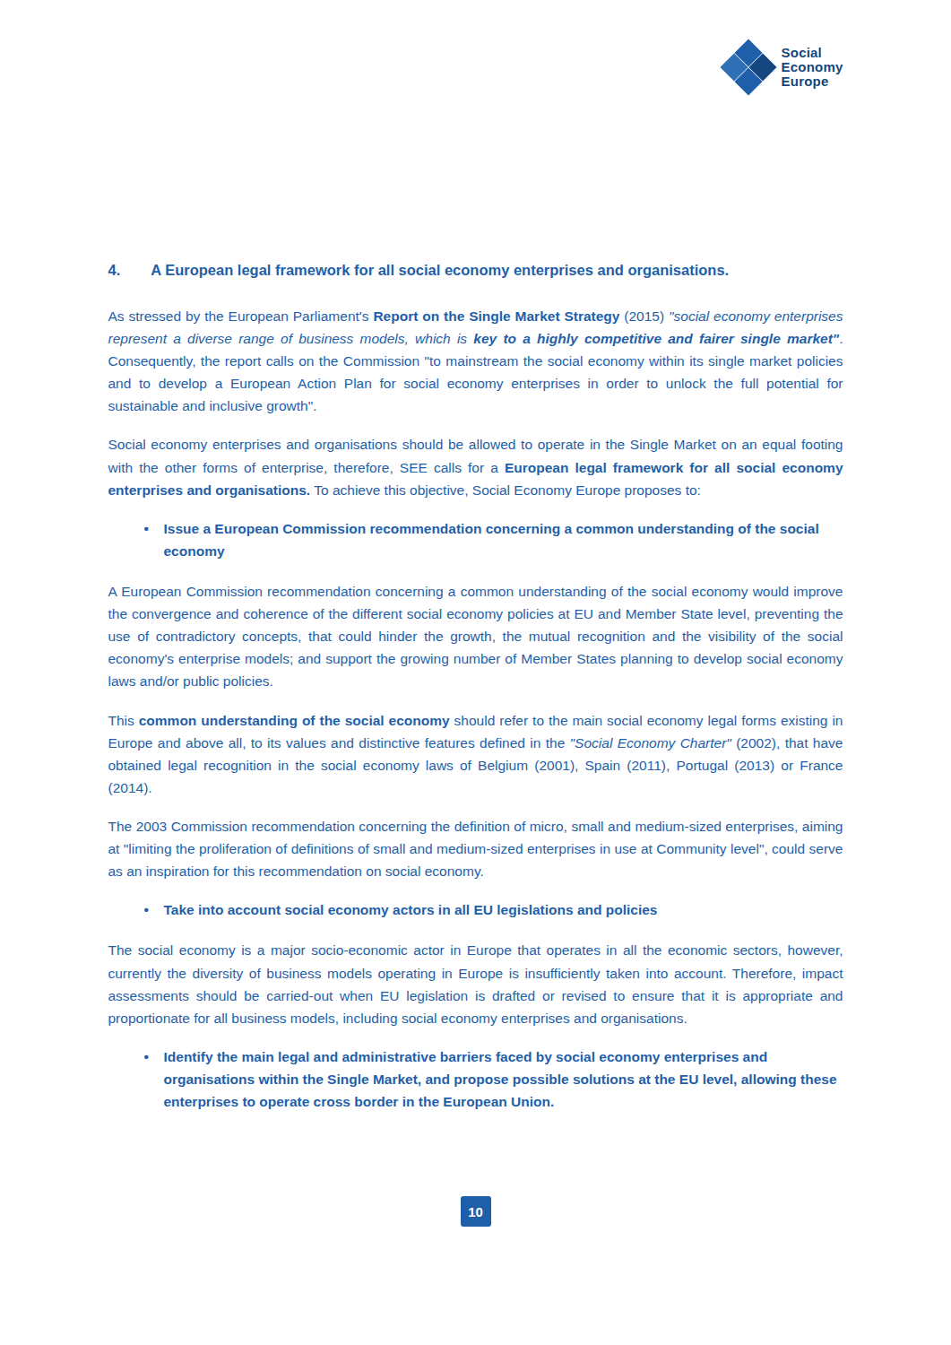Social
Economy
Europe
4. A European legal framework for all social economy enterprises and organisations.
As stressed by the European Parliament's Report on the Single Market Strategy (2015) "social economy enterprises represent a diverse range of business models, which is key to a highly competitive and fairer single market". Consequently, the report calls on the Commission "to mainstream the social economy within its single market policies and to develop a European Action Plan for social economy enterprises in order to unlock the full potential for sustainable and inclusive growth".
Social economy enterprises and organisations should be allowed to operate in the Single Market on an equal footing with the other forms of enterprise, therefore, SEE calls for a European legal framework for all social economy enterprises and organisations. To achieve this objective, Social Economy Europe proposes to:
Issue a European Commission recommendation concerning a common understanding of the social economy
A European Commission recommendation concerning a common understanding of the social economy would improve the convergence and coherence of the different social economy policies at EU and Member State level, preventing the use of contradictory concepts, that could hinder the growth, the mutual recognition and the visibility of the social economy's enterprise models; and support the growing number of Member States planning to develop social economy laws and/or public policies.
This common understanding of the social economy should refer to the main social economy legal forms existing in Europe and above all, to its values and distinctive features defined in the "Social Economy Charter" (2002), that have obtained legal recognition in the social economy laws of Belgium (2001), Spain (2011), Portugal (2013) or France (2014).
The 2003 Commission recommendation concerning the definition of micro, small and medium-sized enterprises, aiming at "limiting the proliferation of definitions of small and medium-sized enterprises in use at Community level", could serve as an inspiration for this recommendation on social economy.
Take into account social economy actors in all EU legislations and policies
The social economy is a major socio-economic actor in Europe that operates in all the economic sectors, however, currently the diversity of business models operating in Europe is insufficiently taken into account. Therefore, impact assessments should be carried-out when EU legislation is drafted or revised to ensure that it is appropriate and proportionate for all business models, including social economy enterprises and organisations.
Identify the main legal and administrative barriers faced by social economy enterprises and organisations within the Single Market, and propose possible solutions at the EU level, allowing these enterprises to operate cross border in the European Union.
10